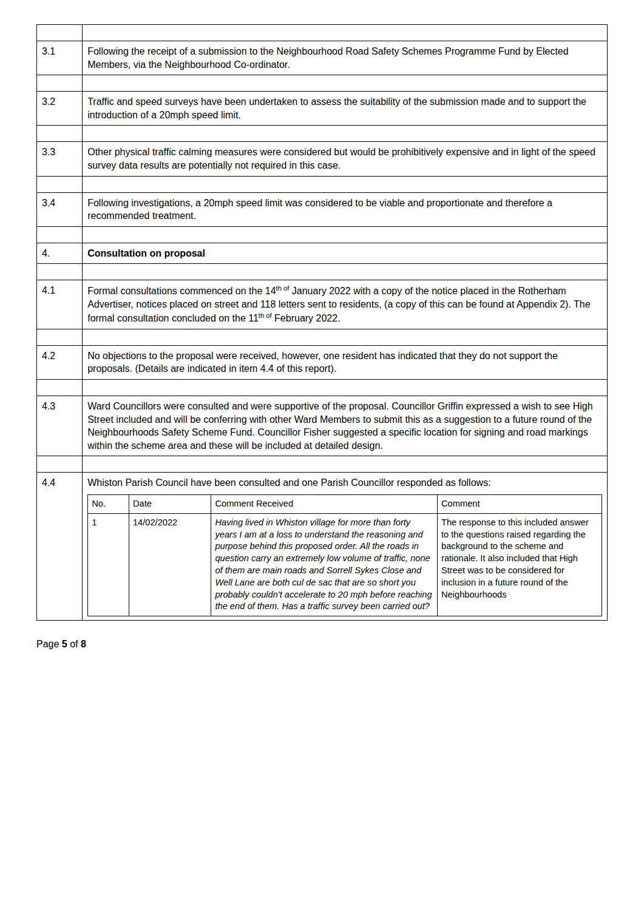| 3.1 | Following the receipt of a submission to the Neighbourhood Road Safety Schemes Programme Fund by Elected Members, via the Neighbourhood Co-ordinator. |
| 3.2 | Traffic and speed surveys have been undertaken to assess the suitability of the submission made and to support the introduction of a 20mph speed limit. |
| 3.3 | Other physical traffic calming measures were considered but would be prohibitively expensive and in light of the speed survey data results are potentially not required in this case. |
| 3.4 | Following investigations, a 20mph speed limit was considered to be viable and proportionate and therefore a recommended treatment. |
| 4. | Consultation on proposal |
| 4.1 | Formal consultations commenced on the 14 th of January 2022 with a copy of the notice placed in the Rotherham Advertiser, notices placed on street and 118 letters sent to residents, (a copy of this can be found at Appendix 2). The formal consultation concluded on the 11 th of February 2022. |
| 4.2 | No objections to the proposal were received, however, one resident has indicated that they do not support the proposals. (Details are indicated in item 4.4 of this report). |
| 4.3 | Ward Councillors were consulted and were supportive of the proposal. Councillor Griffin expressed a wish to see High Street included and will be conferring with other Ward Members to submit this as a suggestion to a future round of the Neighbourhoods Safety Scheme Fund. Councillor Fisher suggested a specific location for signing and road markings within the scheme area and these will be included at detailed design. |
| 4.4 | Whiston Parish Council have been consulted and one Parish Councillor responded as follows: / No. / Date / Comment Received / Comment / / --- / --- / --- / --- / / 1 / 14/02/2022 / Having lived in Whiston village for more than forty years I am at a loss to understand the reasoning and purpose behind this proposed order. All the roads in question carry an extremely low volume of traffic, none of them are main roads and Sorrell Sykes Close and Well Lane are both cul de sac that are so short you probably couldn't accelerate to 20 mph before reaching the end of them. Has a traffic survey been carried out? / The response to this included answer to the questions raised regarding the background to the scheme and rationale. It also included that High Street was to be considered for inclusion in a future round of the Neighbourhoods / |
Page 5 of 8